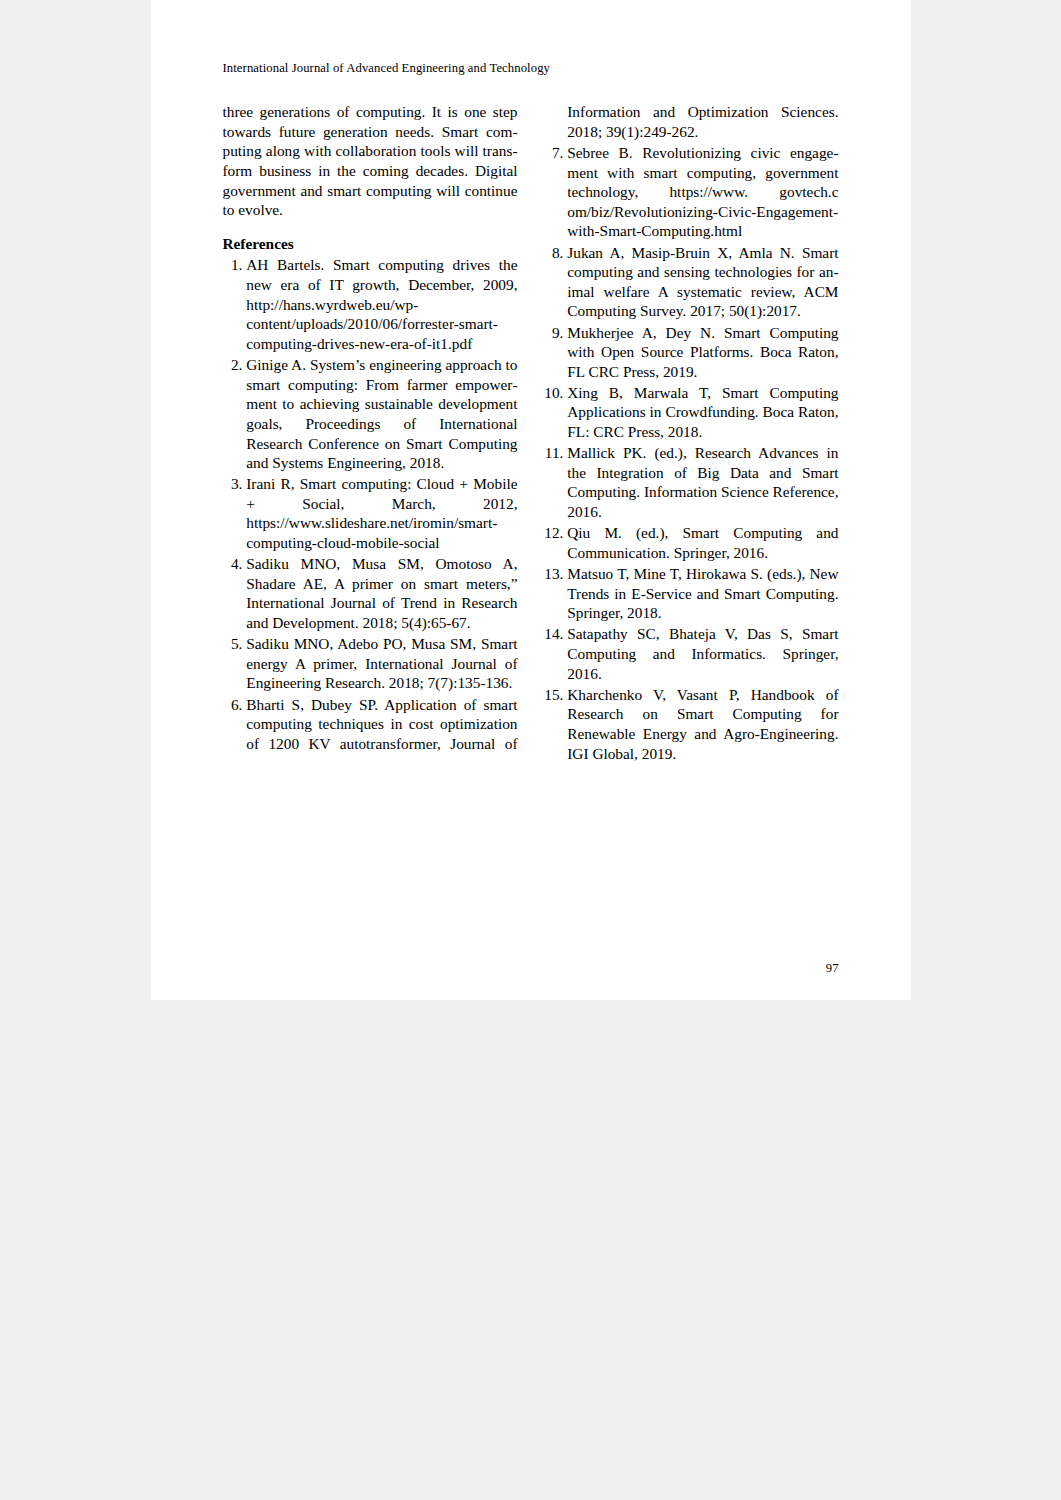International Journal of Advanced Engineering and Technology
three generations of computing. It is one step towards future generation needs. Smart computing along with collaboration tools will transform business in the coming decades. Digital government and smart computing will continue to evolve.
References
AH Bartels. Smart computing drives the new era of IT growth, December, 2009, http://hans.wyrdweb.eu/wp-content/uploads/2010/06/forrester-smart-computing-drives-new-era-of-it1.pdf
Ginige A. System’s engineering approach to smart computing: From farmer empowerment to achieving sustainable development goals, Proceedings of International Research Conference on Smart Computing and Systems Engineering, 2018.
Irani R, Smart computing: Cloud + Mobile + Social, March, 2012, https://www.slideshare.net/iromin/smart-computing-cloud-mobile-social
Sadiku MNO, Musa SM, Omotoso A, Shadare AE, A primer on smart meters,” International Journal of Trend in Research and Development. 2018; 5(4):65-67.
Sadiku MNO, Adebo PO, Musa SM, Smart energy A primer, International Journal of Engineering Research. 2018; 7(7):135-136.
Bharti S, Dubey SP. Application of smart computing techniques in cost optimization of 1200 KV autotransformer, Journal of Information and Optimization Sciences. 2018; 39(1):249-262.
Sebree B. Revolutionizing civic engagement with smart computing, government technology, https://www. govtech.c om/biz/Revolutionizing-Civic-Engagement-with-Smart-Computing.html
Jukan A, Masip-Bruin X, Amla N. Smart computing and sensing technologies for animal welfare A systematic review, ACM Computing Survey. 2017; 50(1):2017.
Mukherjee A, Dey N. Smart Computing with Open Source Platforms. Boca Raton, FL CRC Press, 2019.
Xing B, Marwala T, Smart Computing Applications in Crowdfunding. Boca Raton, FL: CRC Press, 2018.
Mallick PK. (ed.), Research Advances in the Integration of Big Data and Smart Computing. Information Science Reference, 2016.
Qiu M. (ed.), Smart Computing and Communication. Springer, 2016.
Matsuo T, Mine T, Hirokawa S. (eds.), New Trends in E-Service and Smart Computing. Springer, 2018.
Satapathy SC, Bhateja V, Das S, Smart Computing and Informatics. Springer, 2016.
Kharchenko V, Vasant P, Handbook of Research on Smart Computing for Renewable Energy and Agro-Engineering. IGI Global, 2019.
97